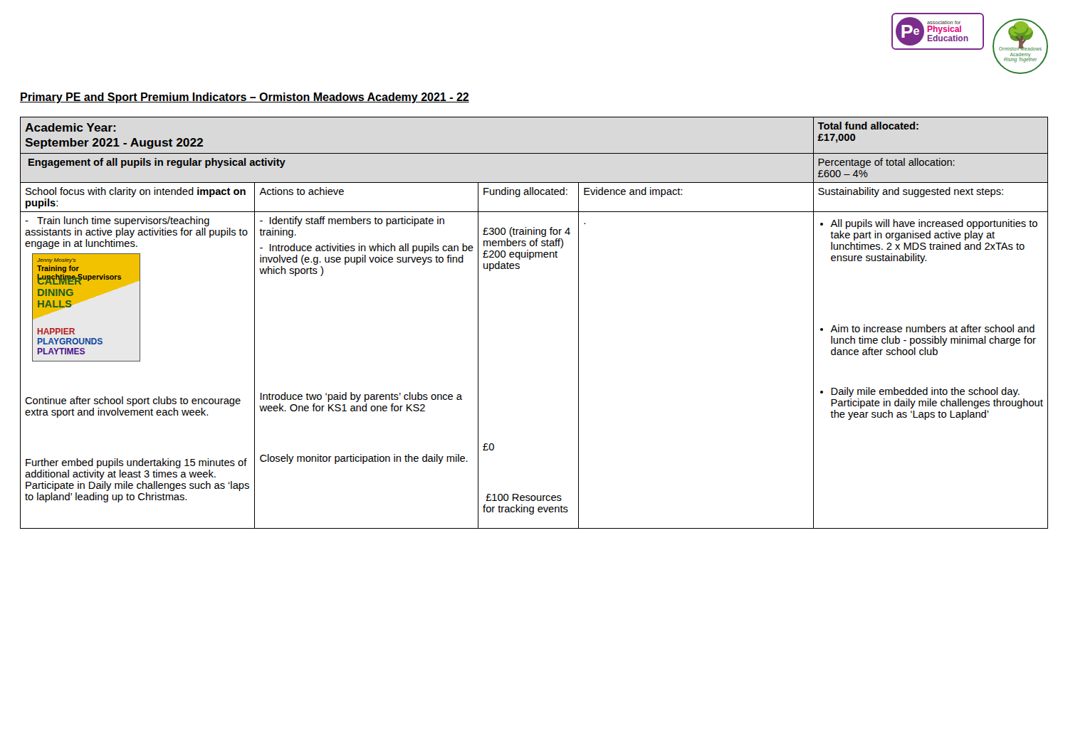Pe
association for
Physical
Education
🌳
Ormiston Meadows Academy
Rising Together
Primary PE and Sport Premium Indicators – Ormiston Meadows Academy 2021 - 22
| Academic Year: September 2021 - August 2022 | Total fund allocated: £17,000 |
| Engagement of all pupils in regular physical activity | Percentage of total allocation: £600 – 4% |
| School focus with clarity on intended impact on pupils : | Actions to achieve | Funding allocated: | Evidence and impact: | Sustainability and suggested next steps: |
| - Train lunch time supervisors/teaching assistants in active play activities for all pupils to engage in at lunchtimes. Jenny Mosley's Training for Lunchtime Supervisors CALMER DINING HALLS HAPPIER PLAYGROUNDS PLAYTIMES Continue after school sport clubs to encourage extra sport and involvement each week. Further embed pupils undertaking 15 minutes of additional activity at least 3 times a week. Participate in Daily mile challenges such as ‘laps to lapland’ leading up to Christmas. | - Identify staff members to participate in training. - Introduce activities in which all pupils can be involved (e.g. use pupil voice surveys to find which sports ) Introduce two ‘paid by parents’ clubs once a week. One for KS1 and one for KS2 Closely monitor participation in the daily mile. | £300 (training for 4 members of staff) £200 equipment updates £0 £100 Resources for tracking events | . | All pupils will have increased opportunities to take part in organised active play at lunchtimes. 2 x MDS trained and 2xTAs to ensure sustainability. Aim to increase numbers at after school and lunch time club - possibly minimal charge for dance after school club Daily mile embedded into the school day. Participate in daily mile challenges throughout the year such as ‘Laps to Lapland’ |